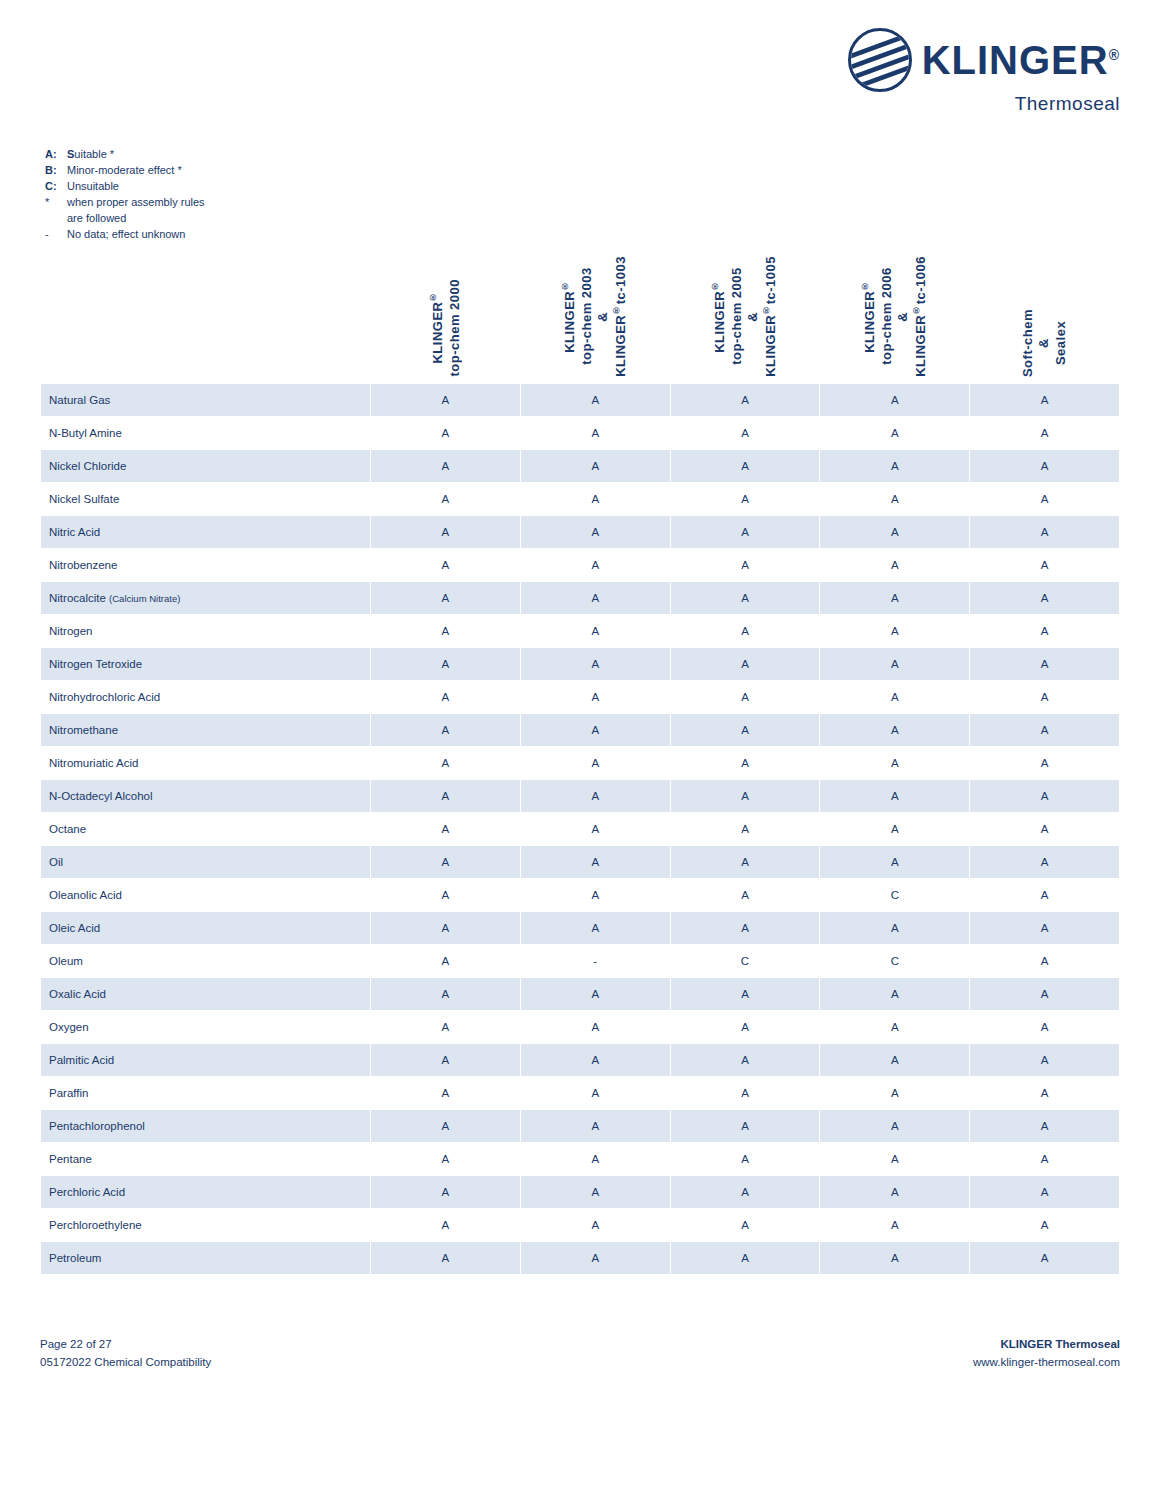KLINGER®
Thermoseal
| A: S uitable * B: Minor-moderate effect * C: Unsuitable * when proper assembly rules are followed - No data; effect unknown | KLINGER ® top-chem 2000 | KLINGER ® top-chem 2003 & KLINGER ® tc-1003 | KLINGER ® top-chem 2005 & KLINGER ® tc-1005 | KLINGER ® top-chem 2006 & KLINGER ® tc-1006 | Soft-chem & Sealex |
| --- | --- | --- | --- | --- | --- |
| Natural Gas | A | A | A | A | A |
| N-Butyl Amine | A | A | A | A | A |
| Nickel Chloride | A | A | A | A | A |
| Nickel Sulfate | A | A | A | A | A |
| Nitric Acid | A | A | A | A | A |
| Nitrobenzene | A | A | A | A | A |
| Nitrocalcite (Calcium Nitrate) | A | A | A | A | A |
| Nitrogen | A | A | A | A | A |
| Nitrogen Tetroxide | A | A | A | A | A |
| Nitrohydrochloric Acid | A | A | A | A | A |
| Nitromethane | A | A | A | A | A |
| Nitromuriatic Acid | A | A | A | A | A |
| N-Octadecyl Alcohol | A | A | A | A | A |
| Octane | A | A | A | A | A |
| Oil | A | A | A | A | A |
| Oleanolic Acid | A | A | A | C | A |
| Oleic Acid | A | A | A | A | A |
| Oleum | A | - | C | C | A |
| Oxalic Acid | A | A | A | A | A |
| Oxygen | A | A | A | A | A |
| Palmitic Acid | A | A | A | A | A |
| Paraffin | A | A | A | A | A |
| Pentachlorophenol | A | A | A | A | A |
| Pentane | A | A | A | A | A |
| Perchloric Acid | A | A | A | A | A |
| Perchloroethylene | A | A | A | A | A |
| Petroleum | A | A | A | A | A |
Page 22 of 27
05172022 Chemical Compatibility
KLINGER Thermoseal
www.klinger-thermoseal.com